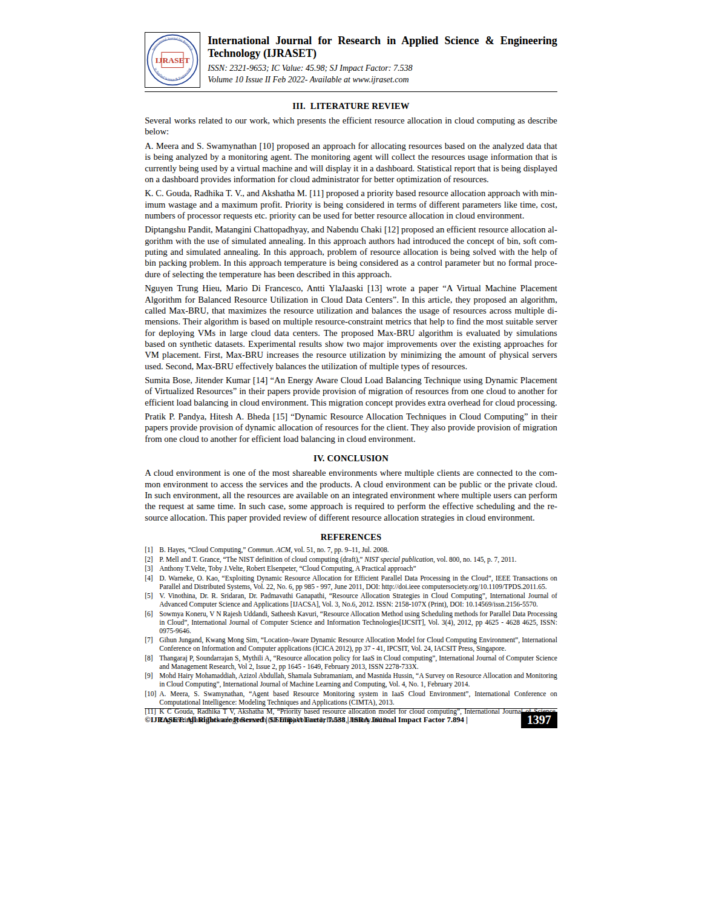International Journal for Research in Applied Science & Engineering IJRASET
International Journal for Research in Applied Science & Engineering Technology (IJRASET)
ISSN: 2321-9653; IC Value: 45.98; SJ Impact Factor: 7.538
Volume 10 Issue II Feb 2022- Available at www.ijraset.com
III. LITERATURE REVIEW
Several works related to our work, which presents the efficient resource allocation in cloud computing as describe below:
A. Meera and S. Swamynathan [10] proposed an approach for allocating resources based on the analyzed data that is being analyzed by a monitoring agent. The monitoring agent will collect the resources usage information that is currently being used by a virtual machine and will display it in a dashboard. Statistical report that is being displayed on a dashboard provides information for cloud administrator for better optimization of resources.
K. C. Gouda, Radhika T. V., and Akshatha M. [11] proposed a priority based resource allocation approach with minimum wastage and a maximum profit. Priority is being considered in terms of different parameters like time, cost, numbers of processor requests etc. priority can be used for better resource allocation in cloud environment.
Diptangshu Pandit, Matangini Chattopadhyay, and Nabendu Chaki [12] proposed an efficient resource allocation algorithm with the use of simulated annealing. In this approach authors had introduced the concept of bin, soft computing and simulated annealing. In this approach, problem of resource allocation is being solved with the help of bin packing problem. In this approach temperature is being considered as a control parameter but no formal procedure of selecting the temperature has been described in this approach.
Nguyen Trung Hieu, Mario Di Francesco, Antti YlaJaaski [13] wrote a paper “A Virtual Machine Placement Algorithm for Balanced Resource Utilization in Cloud Data Centers”. In this article, they proposed an algorithm, called Max-BRU, that maximizes the resource utilization and balances the usage of resources across multiple dimensions. Their algorithm is based on multiple resource-constraint metrics that help to find the most suitable server for deploying VMs in large cloud data centers. The proposed Max-BRU algorithm is evaluated by simulations based on synthetic datasets. Experimental results show two major improvements over the existing approaches for VM placement. First, Max-BRU increases the resource utilization by minimizing the amount of physical servers used. Second, Max-BRU effectively balances the utilization of multiple types of resources.
Sumita Bose, Jitender Kumar [14] “An Energy Aware Cloud Load Balancing Technique using Dynamic Placement of Virtualized Resources” in their papers provide provision of migration of resources from one cloud to another for efficient load balancing in cloud environment. This migration concept provides extra overhead for cloud processing.
Pratik P. Pandya, Hitesh A. Bheda [15] “Dynamic Resource Allocation Techniques in Cloud Computing” in their papers provide provision of dynamic allocation of resources for the client. They also provide provision of migration from one cloud to another for efficient load balancing in cloud environment.
IV. CONCLUSION
A cloud environment is one of the most shareable environments where multiple clients are connected to the common environment to access the services and the products. A cloud environment can be public or the private cloud. In such environment, all the resources are available on an integrated environment where multiple users can perform the request at same time. In such case, some approach is required to perform the effective scheduling and the resource allocation. This paper provided review of different resource allocation strategies in cloud environment.
REFERENCES
[1] B. Hayes, “Cloud Computing,” Commun. ACM, vol. 51, no. 7, pp. 9–11, Jul. 2008.
[2] P. Mell and T. Grance, “The NIST definition of cloud computing (draft),” NIST special publication, vol. 800, no. 145, p. 7, 2011.
[3] Anthony T.Velte, Toby J.Velte, Robert Elsenpeter, “Cloud Computing, A Practical approach”
[4] D. Warneke, O. Kao, “Exploiting Dynamic Resource Allocation for Efficient Parallel Data Processing in the Cloud”, IEEE Transactions on Parallel and Distributed Systems, Vol. 22, No. 6, pp 985 - 997, June 2011, DOI: http://doi.ieee computersociety.org/10.1109/TPDS.2011.65.
[5] V. Vinothina, Dr. R. Sridaran, Dr. Padmavathi Ganapathi, “Resource Allocation Strategies in Cloud Computing”, International Journal of Advanced Computer Science and Applications [IJACSA], Vol. 3, No.6, 2012. ISSN: 2158-107X (Print), DOI: 10.14569/issn.2156-5570.
[6] Sowmya Koneru, V N Rajesh Uddandi, Satheesh Kavuri, “Resource Allocation Method using Scheduling methods for Parallel Data Processing in Cloud”, International Journal of Computer Science and Information Technologies[IJCSIT], Vol. 3(4), 2012, pp 4625 - 4628 4625, ISSN: 0975-9646.
[7] Gihun Jungand, Kwang Mong Sim, “Location-Aware Dynamic Resource Allocation Model for Cloud Computing Environment”, International Conference on Information and Computer applications (ICICA 2012), pp 37 - 41, IPCSIT, Vol. 24, IACSIT Press, Singapore.
[8] Thangaraj P, Soundarrajan S, Mythili A, “Resource allocation policy for IaaS in Cloud computing”, International Journal of Computer Science and Management Research, Vol 2, Issue 2, pp 1645 - 1649, February 2013, ISSN 2278-733X.
[9] Mohd Hairy Mohamaddiah, Azizol Abdullah, Shamala Subramaniam, and Masnida Hussin, “A Survey on Resource Allocation and Monitoring in Cloud Computing”, International Journal of Machine Learning and Computing, Vol. 4, No. 1, February 2014.
[10] A. Meera, S. Swamynathan, “Agent based Resource Monitoring system in IaaS Cloud Environment”, International Conference on Computational Intelligence: Modeling Techniques and Applications (CIMTA), 2013.
[11] K C Gouda, Radhika T V, Akshatha M, “Priority based resource allocation model for cloud computing”, International Journal of Science, Engineering and Technology Research (IJSETR) Volume 2, Issue 1, January 2013.
©IJRASET: All Rights are Reserved | SJ Impact Factor 7.538 | ISRA Journal Impact Factor 7.894 |
1397